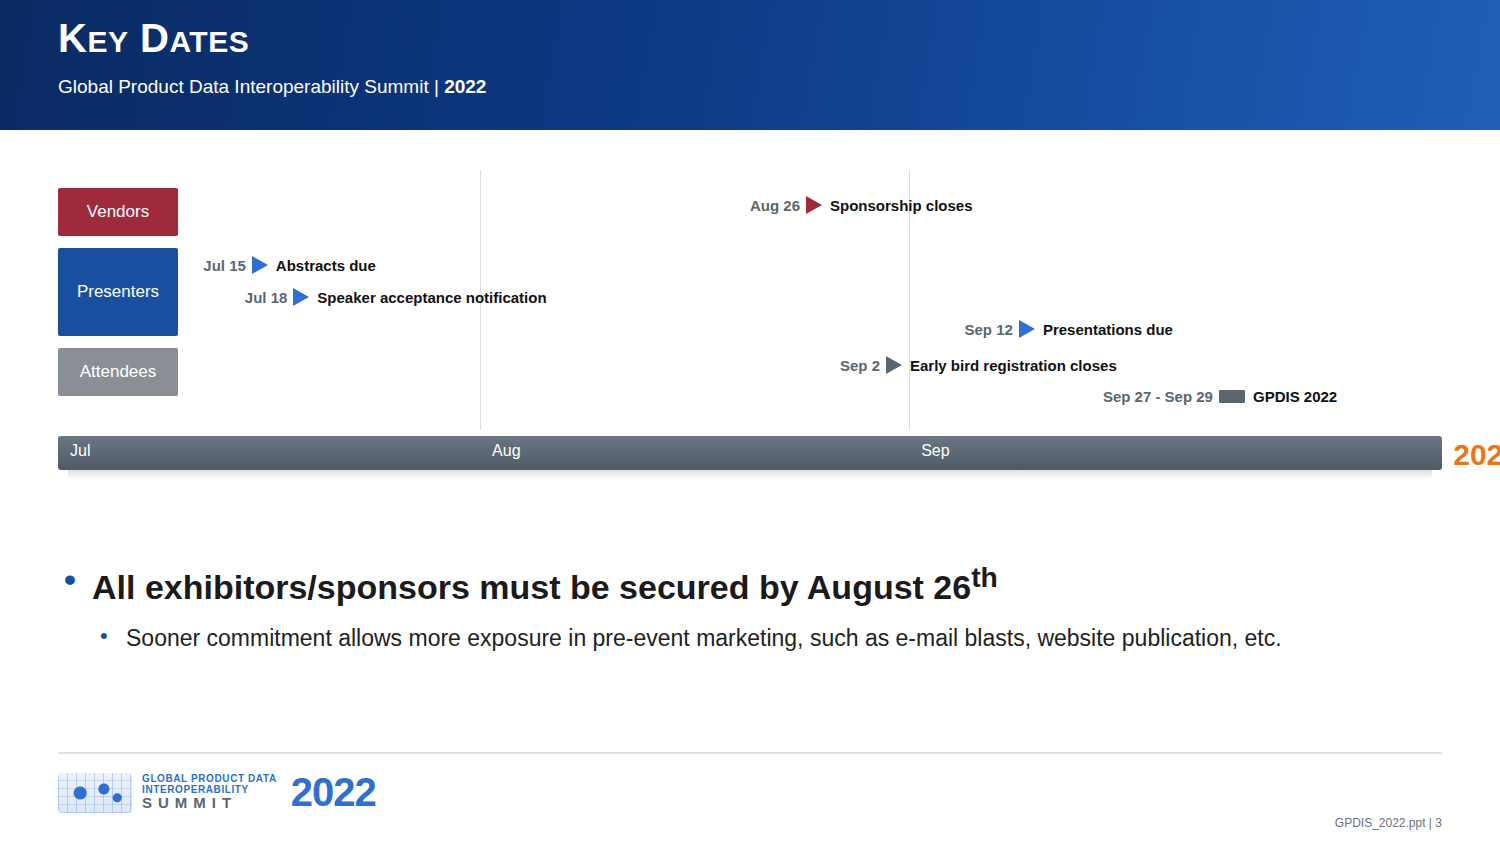KEY DATES
Global Product Data Interoperability Summit | 2022
Vendors
Presenters
Attendees
Aug 26 Sponsorship closes
Jul 15 Abstracts due
Jul 18 Speaker acceptance notification
Sep 12 Presentations due
Sep 2 Early bird registration closes
Sep 27 - Sep 29 GPDIS 2022
Jul Aug Sep
2022
All exhibitors/sponsors must be secured by August 26th
Sooner commitment allows more exposure in pre-event marketing, such as e-mail blasts, website publication, etc.
GLOBAL PRODUCT DATA
INTEROPERABILITY
SUMMIT
2022
GPDIS_2022.ppt | 3